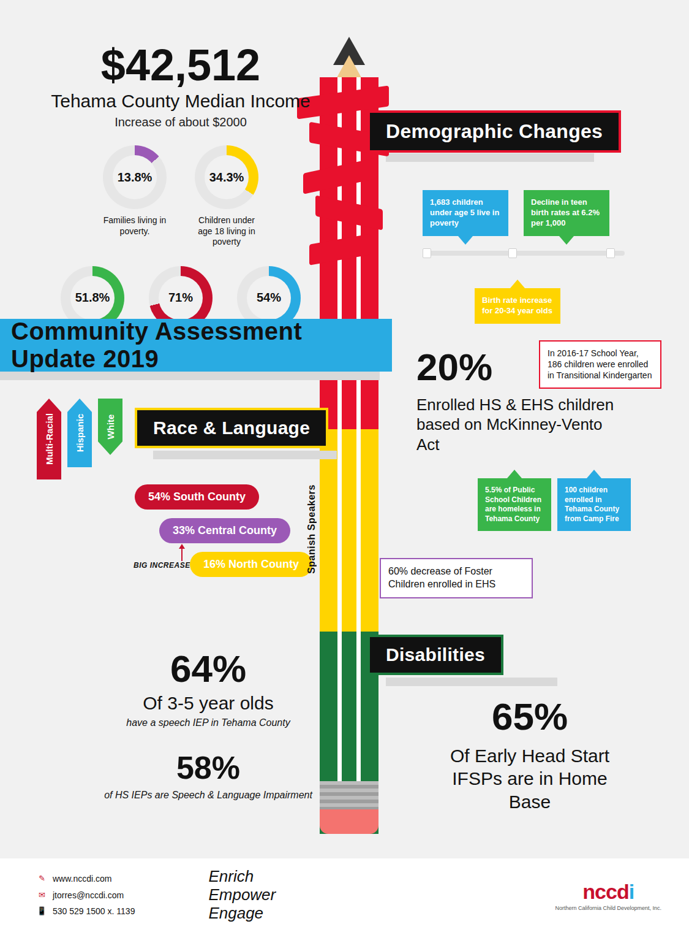$42,512
Tehama County Median Income
Increase of about $2000
13.8%
Families living in poverty.
34.3%
Children under age 18 living in poverty
51.8%
Corning
71%
Gerber
54%
Rancho Tehama
Highest Rates of Poverty
Demographic Changes
1,683 children under age 5 live in poverty
Decline in teen birth rates at 6.2% per 1,000
Birth rate increase for 20-34 year olds
Community Assessment Update 2019
20%
Enrolled HS & EHS children based on McKinney-Vento Act
In 2016-17 School Year, 186 children were enrolled in Transitional Kindergarten
5.5% of Public School Children are homeless in Tehama County
100 children enrolled in Tehama County from Camp Fire
60% decrease of Foster Children enrolled in EHS
Race & Language
Multi-Racial
Hispanic
White
54% South County 33% Central County 16% North County
BIG INCREASE
Spanish Speakers
Disabilities
64%
Of 3-5 year olds
have a speech IEP in Tehama County
58%
of HS IEPs are Speech & Language Impairment
65%
Of Early Head Start IFSPs are in Home Base
✎www.nccdi.com
✉jtorres@nccdi.com
📱530 529 1500 x. 1139
Enrich
Empower
Engage
nccdi
Northern California Child Development, Inc.